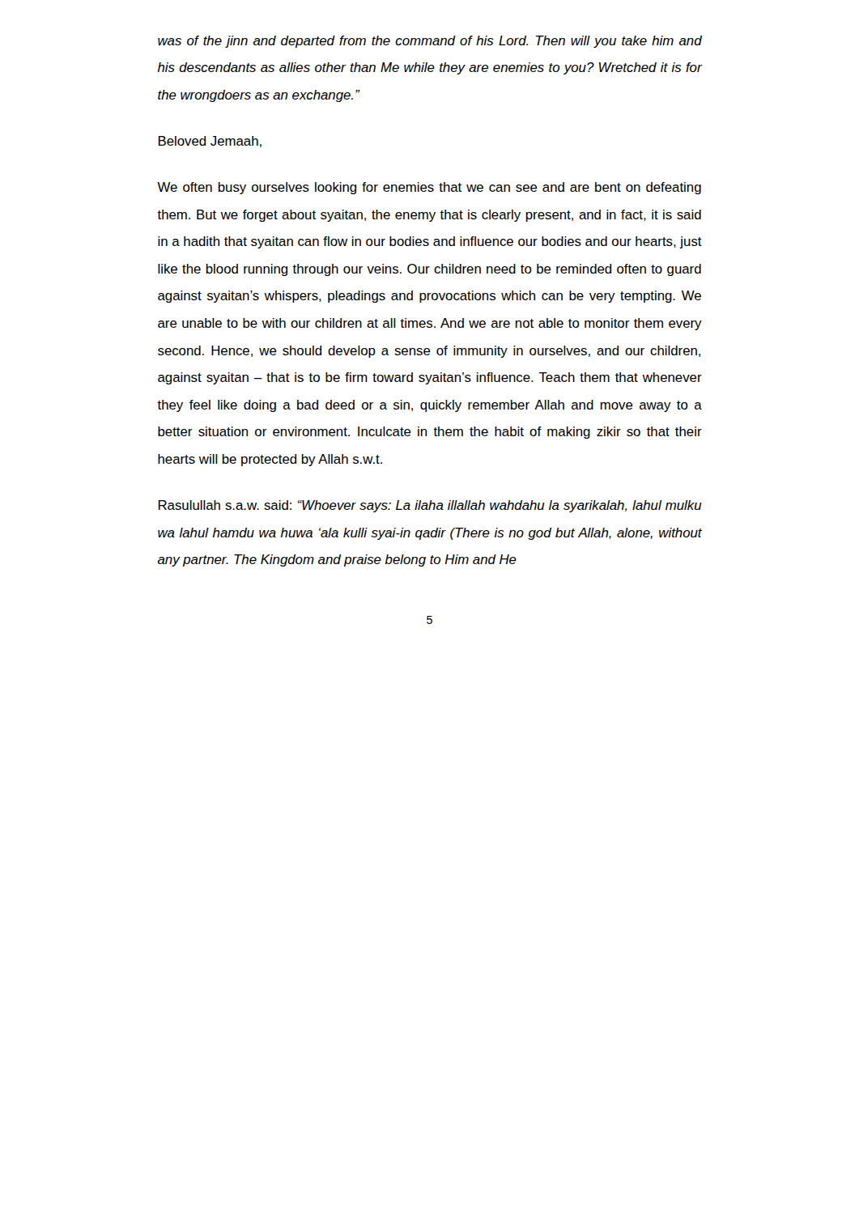was of the jinn and departed from the command of his Lord. Then will you take him and his descendants as allies other than Me while they are enemies to you? Wretched it is for the wrongdoers as an exchange.”
Beloved Jemaah,
We often busy ourselves looking for enemies that we can see and are bent on defeating them. But we forget about syaitan, the enemy that is clearly present, and in fact, it is said in a hadith that syaitan can flow in our bodies and influence our bodies and our hearts, just like the blood running through our veins. Our children need to be reminded often to guard against syaitan’s whispers, pleadings and provocations which can be very tempting. We are unable to be with our children at all times. And we are not able to monitor them every second. Hence, we should develop a sense of immunity in ourselves, and our children, against syaitan – that is to be firm toward syaitan’s influence. Teach them that whenever they feel like doing a bad deed or a sin, quickly remember Allah and move away to a better situation or environment. Inculcate in them the habit of making zikir so that their hearts will be protected by Allah s.w.t.
Rasulullah s.a.w. said: “Whoever says: La ilaha illallah wahdahu la syarikalah, lahul mulku wa lahul hamdu wa huwa ‘ala kulli syai-in qadir (There is no god but Allah, alone, without any partner. The Kingdom and praise belong to Him and He
5